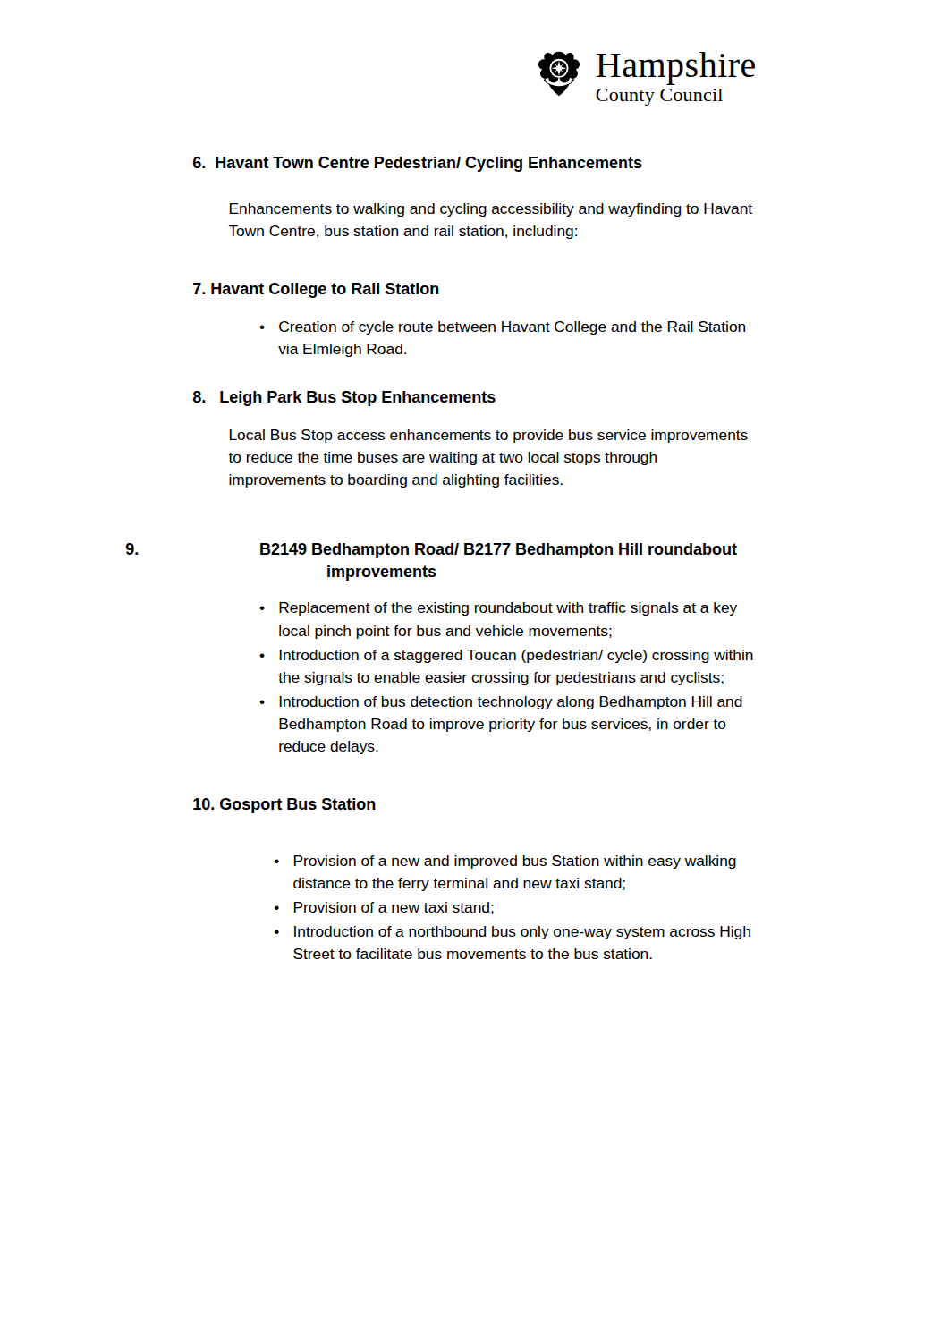Hampshire County Council
6. Havant Town Centre Pedestrian/ Cycling Enhancements
Enhancements to walking and cycling accessibility and wayfinding to Havant Town Centre, bus station and rail station, including:
7. Havant College to Rail Station
Creation of cycle route between Havant College and the Rail Station via Elmleigh Road.
8. Leigh Park Bus Stop Enhancements
Local Bus Stop access enhancements to provide bus service improvements to reduce the time buses are waiting at two local stops through improvements to boarding and alighting facilities.
9. B2149 Bedhampton Road/ B2177 Bedhampton Hill roundabout
improvements
Replacement of the existing roundabout with traffic signals at a key local pinch point for bus and vehicle movements;
Introduction of a staggered Toucan (pedestrian/ cycle) crossing within the signals to enable easier crossing for pedestrians and cyclists;
Introduction of bus detection technology along Bedhampton Hill and Bedhampton Road to improve priority for bus services, in order to reduce delays.
10. Gosport Bus Station
Provision of a new and improved bus Station within easy walking distance to the ferry terminal and new taxi stand;
Provision of a new taxi stand;
Introduction of a northbound bus only one-way system across High Street to facilitate bus movements to the bus station.